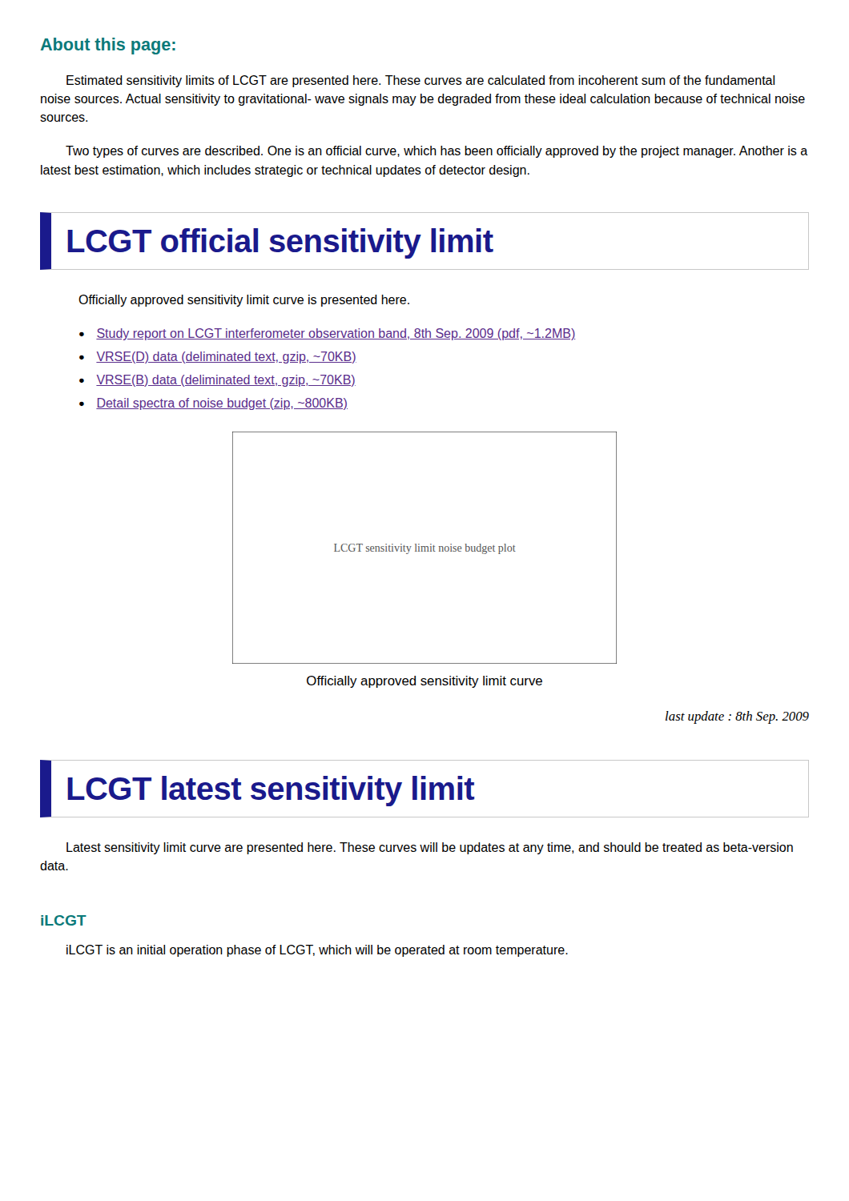About this page:
Estimated sensitivity limits of LCGT are presented here. These curves are calculated from incoherent sum of the fundamental noise sources. Actual sensitivity to gravitational- wave signals may be degraded from these ideal calculation because of technical noise sources.
Two types of curves are described. One is an official curve, which has been officially approved by the project manager. Another is a latest best estimation, which includes strategic or technical updates of detector design.
LCGT official sensitivity limit
Officially approved sensitivity limit curve is presented here.
Study report on LCGT interferometer observation band, 8th Sep. 2009 (pdf, ~1.2MB)
VRSE(D) data (deliminated text, gzip, ~70KB)
VRSE(B) data (deliminated text, gzip, ~70KB)
Detail spectra of noise budget (zip, ~800KB)
Officially approved sensitivity limit curve
last update : 8th Sep. 2009
LCGT latest sensitivity limit
Latest sensitivity limit curve are presented here. These curves will be updates at any time, and should be treated as beta-version data.
iLCGT
iLCGT is an initial operation phase of LCGT, which will be operated at room temperature.